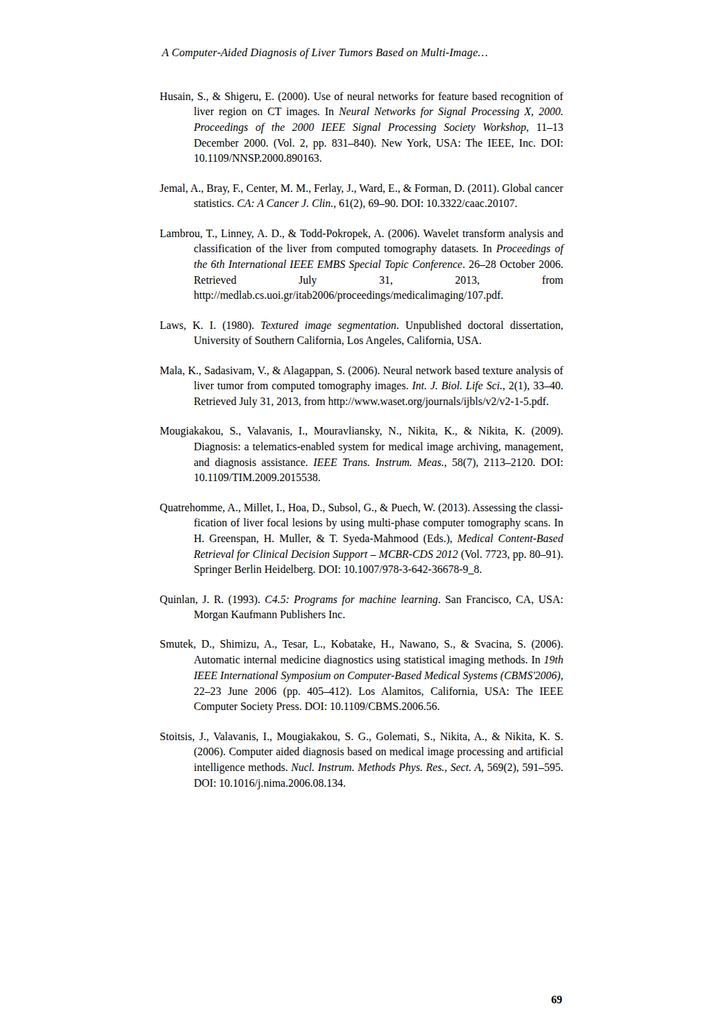A Computer-Aided Diagnosis of Liver Tumors Based on Multi-Image…
Husain, S., & Shigeru, E. (2000). Use of neural networks for feature based recognition of liver region on CT images. In Neural Networks for Signal Processing X, 2000. Proceedings of the 2000 IEEE Signal Processing Society Workshop, 11–13 December 2000. (Vol. 2, pp. 831–840). New York, USA: The IEEE, Inc. DOI: 10.1109/NNSP.2000.890163.
Jemal, A., Bray, F., Center, M. M., Ferlay, J., Ward, E., & Forman, D. (2011). Global cancer statistics. CA: A Cancer J. Clin., 61(2), 69–90. DOI: 10.3322/caac.20107.
Lambrou, T., Linney, A. D., & Todd-Pokropek, A. (2006). Wavelet transform analysis and classification of the liver from computed tomography datasets. In Proceedings of the 6th International IEEE EMBS Special Topic Conference. 26–28 October 2006. Retrieved July 31, 2013, from http://medlab.cs.uoi.gr/itab2006/proceedings/medicalimaging/107.pdf.
Laws, K. I. (1980). Textured image segmentation. Unpublished doctoral dissertation, University of Southern California, Los Angeles, California, USA.
Mala, K., Sadasivam, V., & Alagappan, S. (2006). Neural network based texture analysis of liver tumor from computed tomography images. Int. J. Biol. Life Sci., 2(1), 33–40. Retrieved July 31, 2013, from http://www.waset.org/journals/ijbls/v2/v2-1-5.pdf.
Mougiakakou, S., Valavanis, I., Mouravliansky, N., Nikita, K., & Nikita, K. (2009). Diagnosis: a telematics-enabled system for medical image archiving, management, and diagnosis assistance. IEEE Trans. Instrum. Meas., 58(7), 2113–2120. DOI: 10.1109/TIM.2009.2015538.
Quatrehomme, A., Millet, I., Hoa, D., Subsol, G., & Puech, W. (2013). Assessing the classification of liver focal lesions by using multi-phase computer tomography scans. In H. Greenspan, H. Muller, & T. Syeda-Mahmood (Eds.), Medical Content-Based Retrieval for Clinical Decision Support – MCBR-CDS 2012 (Vol. 7723, pp. 80–91). Springer Berlin Heidelberg. DOI: 10.1007/978-3-642-36678-9_8.
Quinlan, J. R. (1993). C4.5: Programs for machine learning. San Francisco, CA, USA: Morgan Kaufmann Publishers Inc.
Smutek, D., Shimizu, A., Tesar, L., Kobatake, H., Nawano, S., & Svacina, S. (2006). Automatic internal medicine diagnostics using statistical imaging methods. In 19th IEEE International Symposium on Computer-Based Medical Systems (CBMS'2006), 22–23 June 2006 (pp. 405–412). Los Alamitos, California, USA: The IEEE Computer Society Press. DOI: 10.1109/CBMS.2006.56.
Stoitsis, J., Valavanis, I., Mougiakakou, S. G., Golemati, S., Nikita, A., & Nikita, K. S. (2006). Computer aided diagnosis based on medical image processing and artificial intelligence methods. Nucl. Instrum. Methods Phys. Res., Sect. A, 569(2), 591–595. DOI: 10.1016/j.nima.2006.08.134.
69